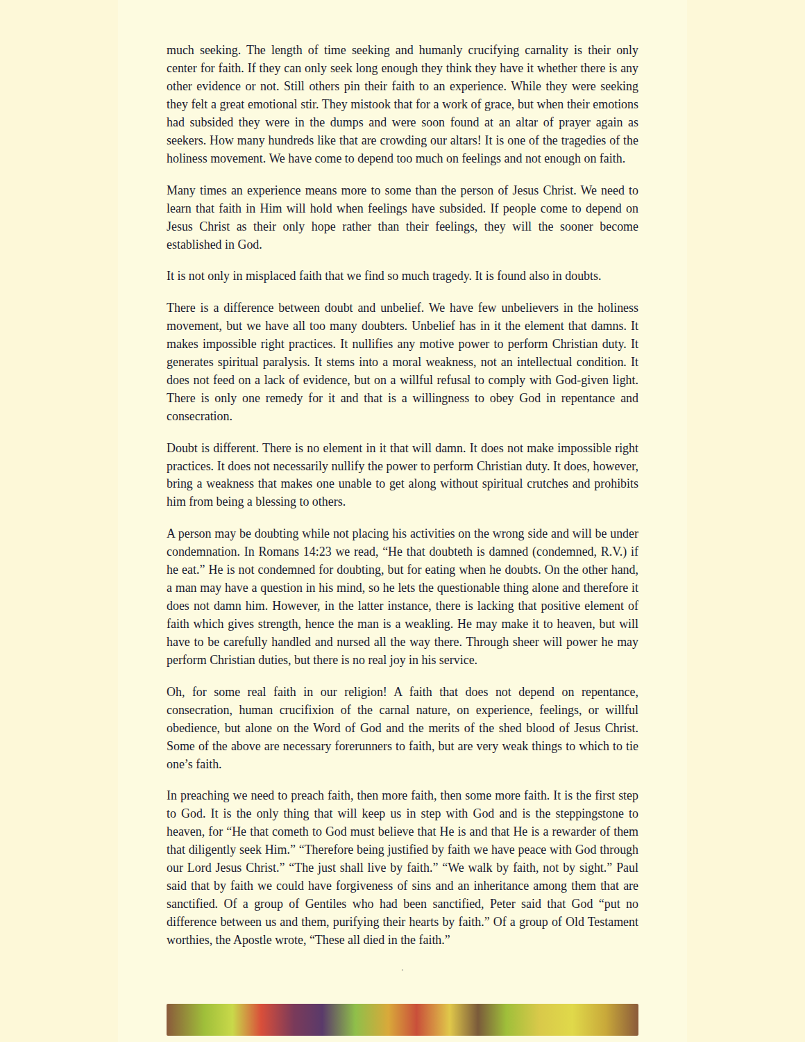much seeking. The length of time seeking and humanly crucifying carnality is their only center for faith. If they can only seek long enough they think they have it whether there is any other evidence or not. Still others pin their faith to an experience. While they were seeking they felt a great emotional stir. They mistook that for a work of grace, but when their emotions had subsided they were in the dumps and were soon found at an altar of prayer again as seekers. How many hundreds like that are crowding our altars! It is one of the tragedies of the holiness movement. We have come to depend too much on feelings and not enough on faith.
Many times an experience means more to some than the person of Jesus Christ. We need to learn that faith in Him will hold when feelings have subsided. If people come to depend on Jesus Christ as their only hope rather than their feelings, they will the sooner become established in God.
It is not only in misplaced faith that we find so much tragedy. It is found also in doubts.
There is a difference between doubt and unbelief. We have few unbelievers in the holiness movement, but we have all too many doubters. Unbelief has in it the element that damns. It makes impossible right practices. It nullifies any motive power to perform Christian duty. It generates spiritual paralysis. It stems into a moral weakness, not an intellectual condition. It does not feed on a lack of evidence, but on a willful refusal to comply with God-given light. There is only one remedy for it and that is a willingness to obey God in repentance and consecration.
Doubt is different. There is no element in it that will damn. It does not make impossible right practices. It does not necessarily nullify the power to perform Christian duty. It does, however, bring a weakness that makes one unable to get along without spiritual crutches and prohibits him from being a blessing to others.
A person may be doubting while not placing his activities on the wrong side and will be under condemnation. In Romans 14:23 we read, “He that doubteth is damned (condemned, R.V.) if he eat.” He is not condemned for doubting, but for eating when he doubts. On the other hand, a man may have a question in his mind, so he lets the questionable thing alone and therefore it does not damn him. However, in the latter instance, there is lacking that positive element of faith which gives strength, hence the man is a weakling. He may make it to heaven, but will have to be carefully handled and nursed all the way there. Through sheer will power he may perform Christian duties, but there is no real joy in his service.
Oh, for some real faith in our religion! A faith that does not depend on repentance, consecration, human crucifixion of the carnal nature, on experience, feelings, or willful obedience, but alone on the Word of God and the merits of the shed blood of Jesus Christ. Some of the above are necessary forerunners to faith, but are very weak things to which to tie one’s faith.
In preaching we need to preach faith, then more faith, then some more faith. It is the first step to God. It is the only thing that will keep us in step with God and is the steppingstone to heaven, for “He that cometh to God must believe that He is and that He is a rewarder of them that diligently seek Him.” “Therefore being justified by faith we have peace with God through our Lord Jesus Christ.” “The just shall live by faith.” “We walk by faith, not by sight.” Paul said that by faith we could have forgiveness of sins and an inheritance among them that are sanctified. Of a group of Gentiles who had been sanctified, Peter said that God “put no difference between us and them, purifying their hearts by faith.” Of a group of Old Testament worthies, the Apostle wrote, “These all died in the faith.”
·